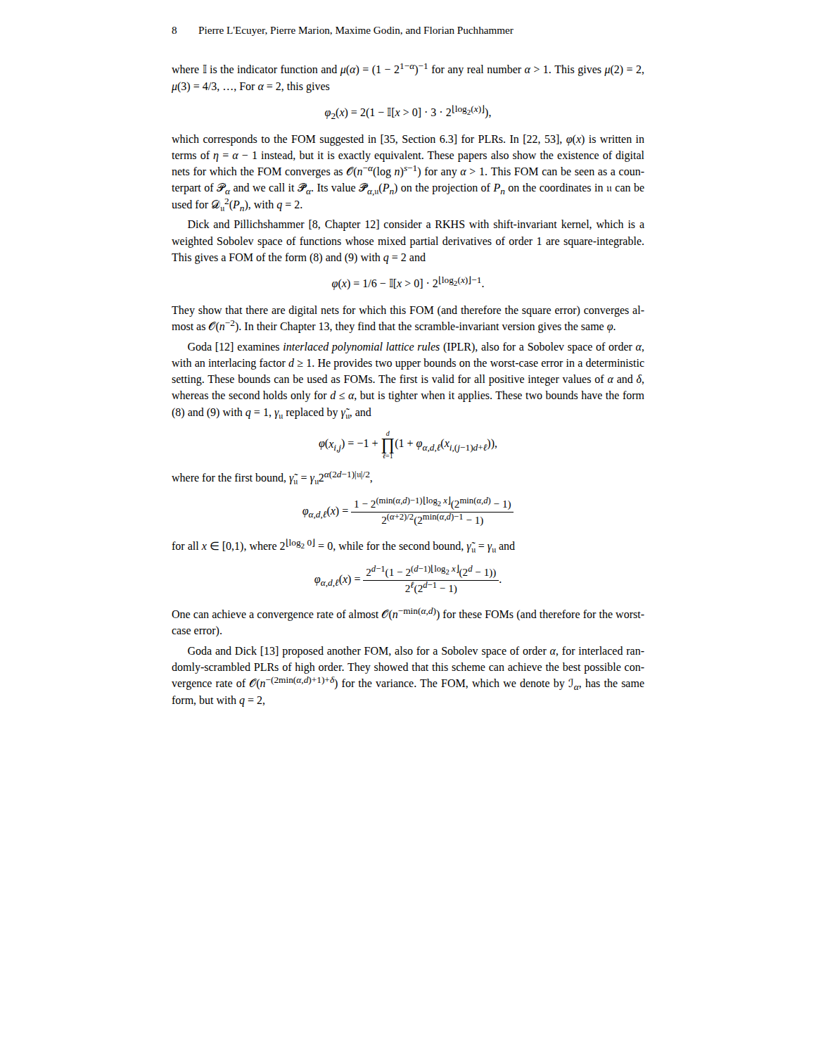8 Pierre L'Ecuyer, Pierre Marion, Maxime Godin, and Florian Puchhammer
where 𝕀 is the indicator function and μ(α) = (1 − 21−α)−1 for any real number α > 1. This gives μ(2) = 2, μ(3) = 4/3, …, For α = 2, this gives
φ2(x) = 2(1 − 𝕀[x > 0] · 3 · 2⌊log2(x)⌋),
which corresponds to the FOM suggested in [35, Section 6.3] for PLRs. In [22, 53], φ(x) is written in terms of η = α − 1 instead, but it is exactly equivalent. These papers also show the existence of digital nets for which the FOM converges as 𝒪(n−α(log n)s−1) for any α > 1. This FOM can be seen as a counterpart of 𝒫α and we call it 𝒫̃α. Its value 𝒫̃α,𝔲(Pn) on the projection of Pn on the coordinates in 𝔲 can be used for 𝒟𝔲2(Pn), with q = 2.
Dick and Pillichshammer [8, Chapter 12] consider a RKHS with shift-invariant kernel, which is a weighted Sobolev space of functions whose mixed partial derivatives of order 1 are square-integrable. This gives a FOM of the form (8) and (9) with q = 2 and
φ(x) = 1/6 − 𝕀[x > 0] · 2⌊log2(x)⌋−1.
They show that there are digital nets for which this FOM (and therefore the square error) converges almost as 𝒪(n−2). In their Chapter 13, they find that the scramble-invariant version gives the same φ.
Goda [12] examines interlaced polynomial lattice rules (IPLR), also for a Sobolev space of order α, with an interlacing factor d ≥ 1. He provides two upper bounds on the worst-case error in a deterministic setting. These bounds can be used as FOMs. The first is valid for all positive integer values of α and δ, whereas the second holds only for d ≤ α, but is tighter when it applies. These two bounds have the form (8) and (9) with q = 1, γ𝔲 replaced by γ̃𝔲, and
φ(xi,j) = −1 + d∏ℓ=1(1 + φα,d,ℓ(xi,(j−1)d+ℓ)),
where for the first bound, γ̃𝔲 = γ𝔲2α(2d−1)|𝔲|/2,
φα,d,ℓ(x) = 1 − 2(min(α,d)−1)⌊log2 x⌋(2min(α,d) − 1) 2(α+2)/2(2min(α,d)−1 − 1)
for all x ∈ [0,1), where 2⌊log2 0⌋ = 0, while for the second bound, γ̃𝔲 = γ𝔲 and
φα,d,ℓ(x) = 2d−1(1 − 2(d−1)⌊log2 x⌋(2d − 1)) 2ℓ(2d−1 − 1).
One can achieve a convergence rate of almost 𝒪(n−min(α,d)) for these FOMs (and therefore for the worst-case error).
Goda and Dick [13] proposed another FOM, also for a Sobolev space of order α, for interlaced randomly-scrambled PLRs of high order. They showed that this scheme can achieve the best possible convergence rate of 𝒪(n−(2min(α,d)+1)+δ) for the variance. The FOM, which we denote by ℐα, has the same form, but with q = 2,